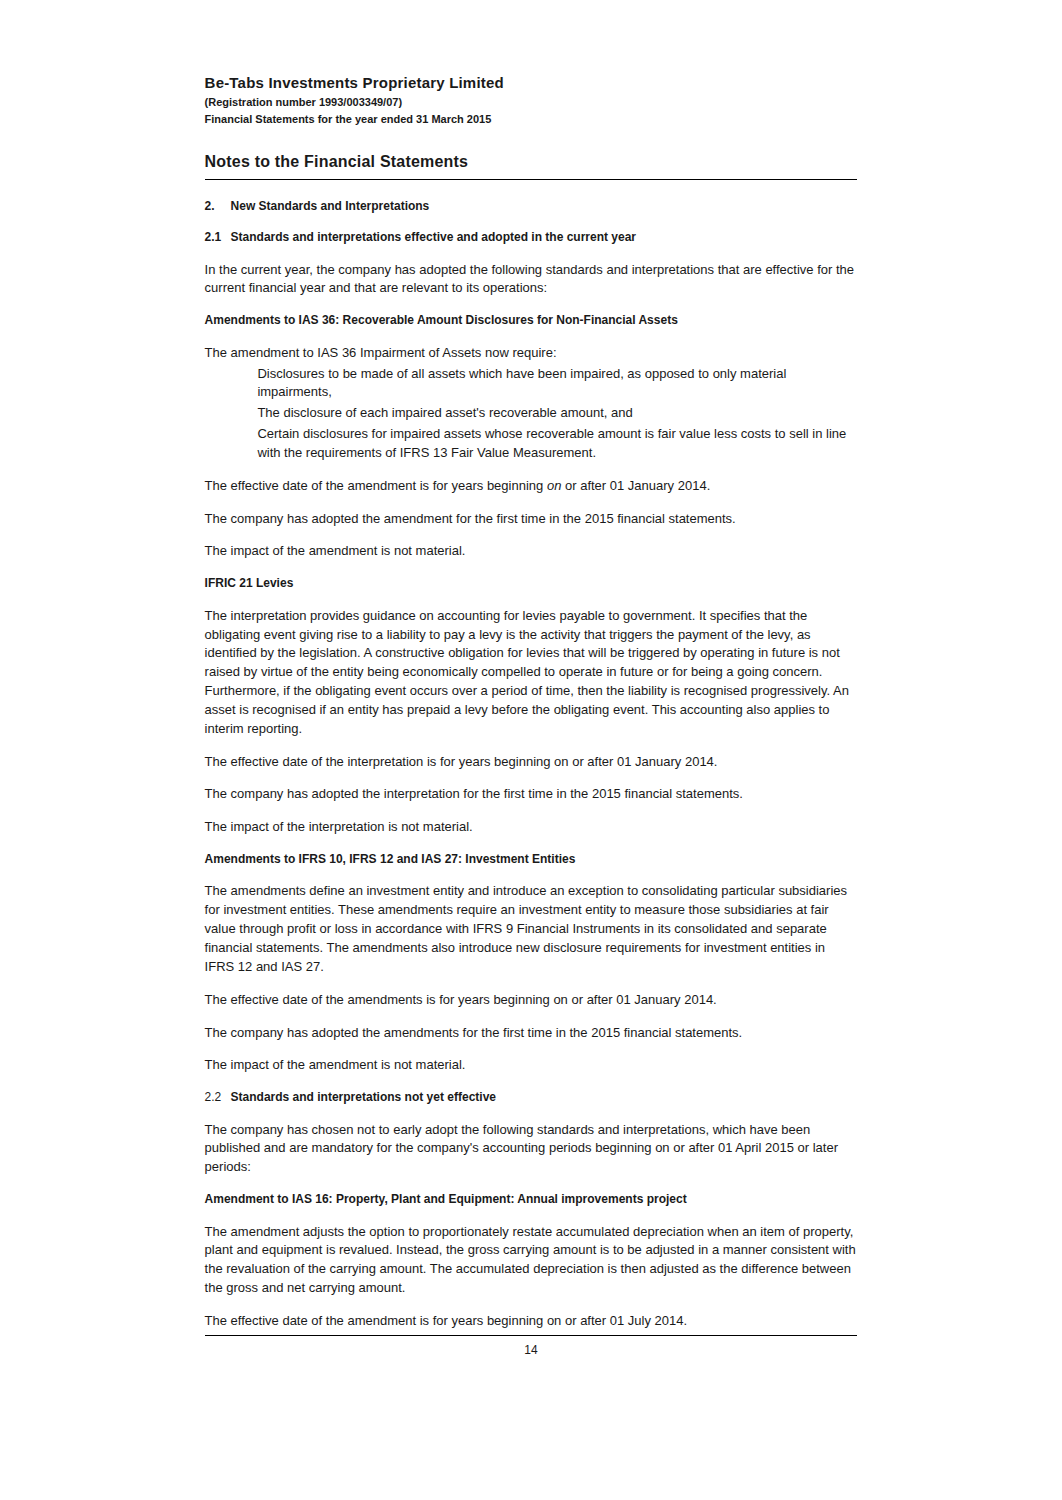Be-Tabs Investments Proprietary Limited
(Registration number 1993/003349/07)
Financial Statements for the year ended 31 March 2015
Notes to the Financial Statements
2. New Standards and Interpretations
2.1 Standards and interpretations effective and adopted in the current year
In the current year, the company has adopted the following standards and interpretations that are effective for the current financial year and that are relevant to its operations:
Amendments to IAS 36: Recoverable Amount Disclosures for Non-Financial Assets
The amendment to IAS 36 Impairment of Assets now require:
Disclosures to be made of all assets which have been impaired, as opposed to only material impairments,
The disclosure of each impaired asset's recoverable amount, and
Certain disclosures for impaired assets whose recoverable amount is fair value less costs to sell in line with the requirements of IFRS 13 Fair Value Measurement.
The effective date of the amendment is for years beginning on or after 01 January 2014.
The company has adopted the amendment for the first time in the 2015 financial statements.
The impact of the amendment is not material.
IFRIC 21 Levies
The interpretation provides guidance on accounting for levies payable to government. It specifies that the obligating event giving rise to a liability to pay a levy is the activity that triggers the payment of the levy, as identified by the legislation. A constructive obligation for levies that will be triggered by operating in future is not raised by virtue of the entity being economically compelled to operate in future or for being a going concern. Furthermore, if the obligating event occurs over a period of time, then the liability is recognised progressively. An asset is recognised if an entity has prepaid a levy before the obligating event. This accounting also applies to interim reporting.
The effective date of the interpretation is for years beginning on or after 01 January 2014.
The company has adopted the interpretation for the first time in the 2015 financial statements.
The impact of the interpretation is not material.
Amendments to IFRS 10, IFRS 12 and IAS 27: Investment Entities
The amendments define an investment entity and introduce an exception to consolidating particular subsidiaries for investment entities. These amendments require an investment entity to measure those subsidiaries at fair value through profit or loss in accordance with IFRS 9 Financial Instruments in its consolidated and separate financial statements. The amendments also introduce new disclosure requirements for investment entities in IFRS 12 and IAS 27.
The effective date of the amendments is for years beginning on or after 01 January 2014.
The company has adopted the amendments for the first time in the 2015 financial statements.
The impact of the amendment is not material.
2.2 Standards and interpretations not yet effective
The company has chosen not to early adopt the following standards and interpretations, which have been published and are mandatory for the company's accounting periods beginning on or after 01 April 2015 or later periods:
Amendment to IAS 16: Property, Plant and Equipment: Annual improvements project
The amendment adjusts the option to proportionately restate accumulated depreciation when an item of property, plant and equipment is revalued. Instead, the gross carrying amount is to be adjusted in a manner consistent with the revaluation of the carrying amount. The accumulated depreciation is then adjusted as the difference between the gross and net carrying amount.
The effective date of the amendment is for years beginning on or after 01 July 2014.
14